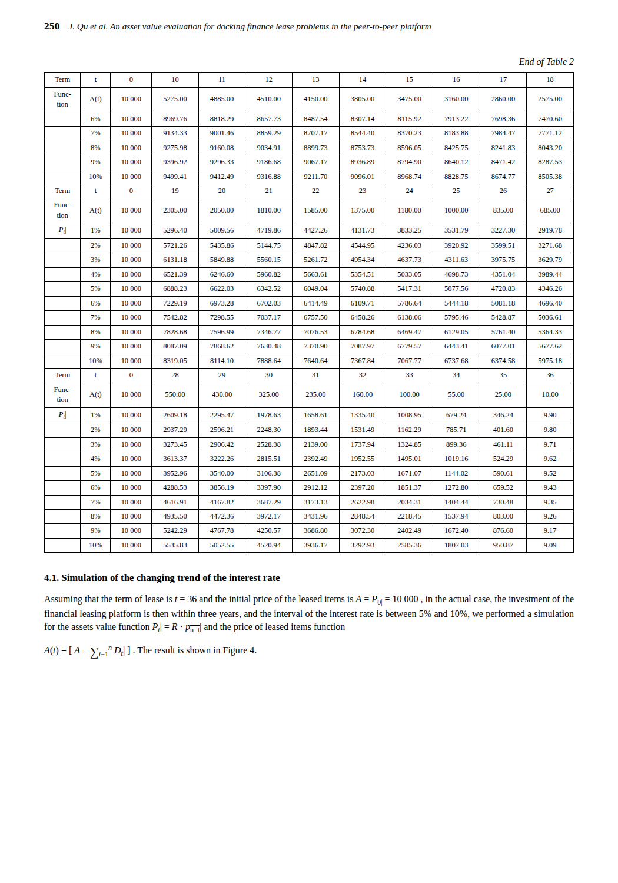250 J. Qu et al. An asset value evaluation for docking finance lease problems in the peer-to-peer platform
End of Table 2
| Term | t | 0 | 10 | 11 | 12 | 13 | 14 | 15 | 16 | 17 | 18 |
| --- | --- | --- | --- | --- | --- | --- | --- | --- | --- | --- | --- |
| Func- tion | A(t) | 10 000 | 5275.00 | 4885.00 | 4510.00 | 4150.00 | 3805.00 | 3475.00 | 3160.00 | 2860.00 | 2575.00 |
| | 6% | 10 000 | 8969.76 | 8818.29 | 8657.73 | 8487.54 | 8307.14 | 8115.92 | 7913.22 | 7698.36 | 7470.60 |
| | 7% | 10 000 | 9134.33 | 9001.46 | 8859.29 | 8707.17 | 8544.40 | 8370.23 | 8183.88 | 7984.47 | 7771.12 |
| | 8% | 10 000 | 9275.98 | 9160.08 | 9034.91 | 8899.73 | 8753.73 | 8596.05 | 8425.75 | 8241.83 | 8043.20 |
| | 9% | 10 000 | 9396.92 | 9296.33 | 9186.68 | 9067.17 | 8936.89 | 8794.90 | 8640.12 | 8471.42 | 8287.53 |
| | 10% | 10 000 | 9499.41 | 9412.49 | 9316.88 | 9211.70 | 9096.01 | 8968.74 | 8828.75 | 8674.77 | 8505.38 |
| Term | t | 0 | 19 | 20 | 21 | 22 | 23 | 24 | 25 | 26 | 27 |
| Func- tion | A(t) | 10 000 | 2305.00 | 2050.00 | 1810.00 | 1585.00 | 1375.00 | 1180.00 | 1000.00 | 835.00 | 685.00 |
| P t / | 1% | 10 000 | 5296.40 | 5009.56 | 4719.86 | 4427.26 | 4131.73 | 3833.25 | 3531.79 | 3227.30 | 2919.78 |
| | 2% | 10 000 | 5721.26 | 5435.86 | 5144.75 | 4847.82 | 4544.95 | 4236.03 | 3920.92 | 3599.51 | 3271.68 |
| | 3% | 10 000 | 6131.18 | 5849.88 | 5560.15 | 5261.72 | 4954.34 | 4637.73 | 4311.63 | 3975.75 | 3629.79 |
| | 4% | 10 000 | 6521.39 | 6246.60 | 5960.82 | 5663.61 | 5354.51 | 5033.05 | 4698.73 | 4351.04 | 3989.44 |
| | 5% | 10 000 | 6888.23 | 6622.03 | 6342.52 | 6049.04 | 5740.88 | 5417.31 | 5077.56 | 4720.83 | 4346.26 |
| | 6% | 10 000 | 7229.19 | 6973.28 | 6702.03 | 6414.49 | 6109.71 | 5786.64 | 5444.18 | 5081.18 | 4696.40 |
| | 7% | 10 000 | 7542.82 | 7298.55 | 7037.17 | 6757.50 | 6458.26 | 6138.06 | 5795.46 | 5428.87 | 5036.61 |
| | 8% | 10 000 | 7828.68 | 7596.99 | 7346.77 | 7076.53 | 6784.68 | 6469.47 | 6129.05 | 5761.40 | 5364.33 |
| | 9% | 10 000 | 8087.09 | 7868.62 | 7630.48 | 7370.90 | 7087.97 | 6779.57 | 6443.41 | 6077.01 | 5677.62 |
| | 10% | 10 000 | 8319.05 | 8114.10 | 7888.64 | 7640.64 | 7367.84 | 7067.77 | 6737.68 | 6374.58 | 5975.18 |
| Term | t | 0 | 28 | 29 | 30 | 31 | 32 | 33 | 34 | 35 | 36 |
| Func- tion | A(t) | 10 000 | 550.00 | 430.00 | 325.00 | 235.00 | 160.00 | 100.00 | 55.00 | 25.00 | 10.00 |
| P t / | 1% | 10 000 | 2609.18 | 2295.47 | 1978.63 | 1658.61 | 1335.40 | 1008.95 | 679.24 | 346.24 | 9.90 |
| | 2% | 10 000 | 2937.29 | 2596.21 | 2248.30 | 1893.44 | 1531.49 | 1162.29 | 785.71 | 401.60 | 9.80 |
| | 3% | 10 000 | 3273.45 | 2906.42 | 2528.38 | 2139.00 | 1737.94 | 1324.85 | 899.36 | 461.11 | 9.71 |
| | 4% | 10 000 | 3613.37 | 3222.26 | 2815.51 | 2392.49 | 1952.55 | 1495.01 | 1019.16 | 524.29 | 9.62 |
| | 5% | 10 000 | 3952.96 | 3540.00 | 3106.38 | 2651.09 | 2173.03 | 1671.07 | 1144.02 | 590.61 | 9.52 |
| | 6% | 10 000 | 4288.53 | 3856.19 | 3397.90 | 2912.12 | 2397.20 | 1851.37 | 1272.80 | 659.52 | 9.43 |
| | 7% | 10 000 | 4616.91 | 4167.82 | 3687.29 | 3173.13 | 2622.98 | 2034.31 | 1404.44 | 730.48 | 9.35 |
| | 8% | 10 000 | 4935.50 | 4472.36 | 3972.17 | 3431.96 | 2848.54 | 2218.45 | 1537.94 | 803.00 | 9.26 |
| | 9% | 10 000 | 5242.29 | 4767.78 | 4250.57 | 3686.80 | 3072.30 | 2402.49 | 1672.40 | 876.60 | 9.17 |
| | 10% | 10 000 | 5535.83 | 5052.55 | 4520.94 | 3936.17 | 3292.93 | 2585.36 | 1807.03 | 950.87 | 9.09 |
4.1. Simulation of the changing trend of the interest rate
Assuming that the term of lease is t = 36 and the initial price of the leased items is A = P0| = 10 000 , in the actual case, the investment of the financial leasing platform is then within three years, and the interval of the interest rate is between 5% and 10%, we performed a simulation for the assets value function Pt| = R · pn−t| and the price of leased items function
A(t) = [ A − ∑t=1n Dt| ] . The result is shown in Figure 4.